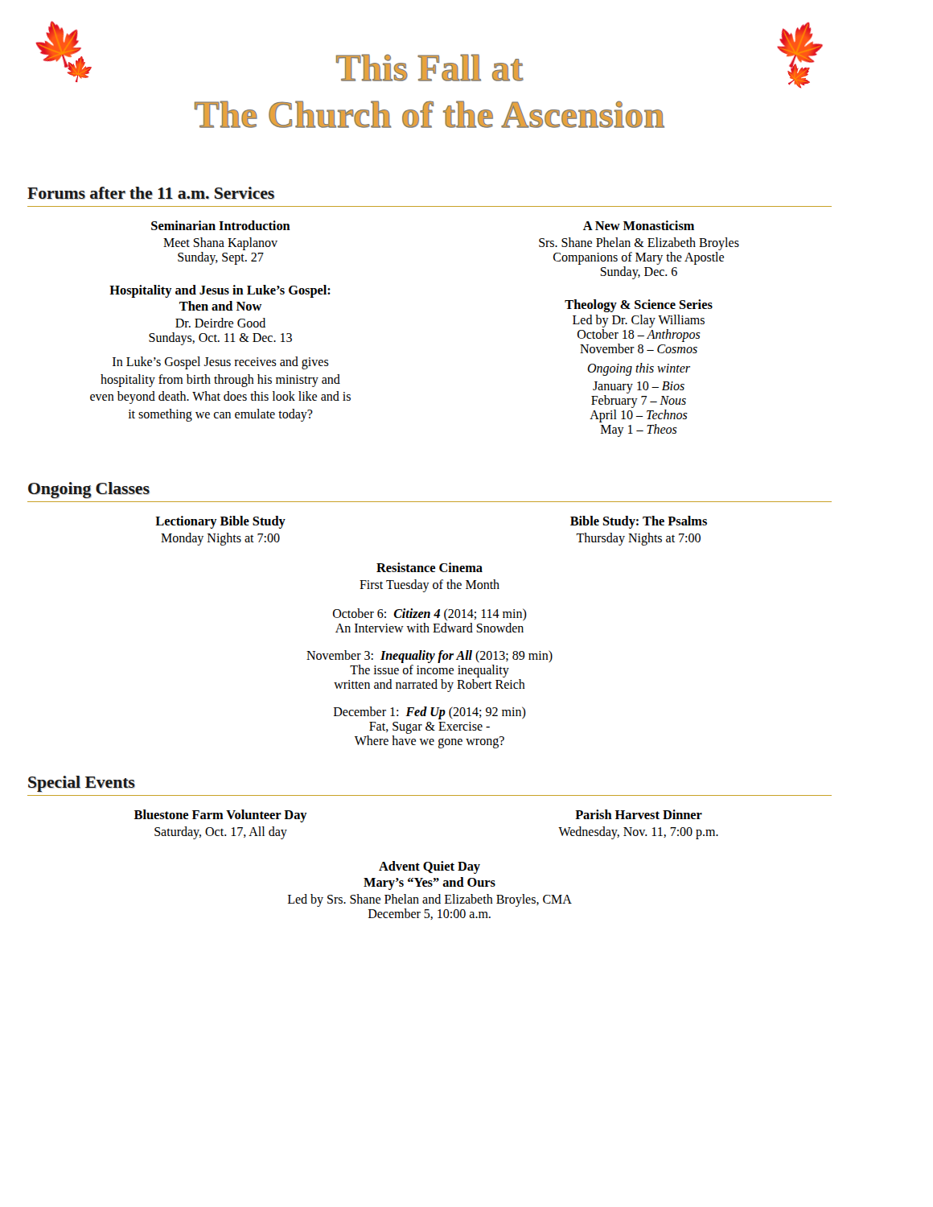🍁🍁 🍁🍁
This Fall at
The Church of the Ascension
Forums after the 11 a.m. Services
Seminarian Introduction
Meet Shana Kaplanov
Sunday, Sept. 27
Hospitality and Jesus in Luke’s Gospel:
Then and Now
Dr. Deirdre Good
Sundays, Oct. 11 & Dec. 13
In Luke’s Gospel Jesus receives and gives hospitality from birth through his ministry and even beyond death. What does this look like and is it something we can emulate today?
A New Monasticism
Srs. Shane Phelan & Elizabeth Broyles
Companions of Mary the Apostle
Sunday, Dec. 6
Theology & Science Series
Led by Dr. Clay Williams
October 18 – Anthropos
November 8 – Cosmos
Ongoing this winter
January 10 – Bios
February 7 – Nous
April 10 – Technos
May 1 – Theos
Ongoing Classes
Lectionary Bible Study
Monday Nights at 7:00
Bible Study: The Psalms
Thursday Nights at 7:00
Resistance Cinema
First Tuesday of the Month
October 6: Citizen 4 (2014; 114 min)
An Interview with Edward Snowden
November 3: Inequality for All (2013; 89 min)
The issue of income inequality
written and narrated by Robert Reich
December 1: Fed Up (2014; 92 min)
Fat, Sugar & Exercise -
Where have we gone wrong?
Special Events
Bluestone Farm Volunteer Day
Saturday, Oct. 17, All day
Parish Harvest Dinner
Wednesday, Nov. 11, 7:00 p.m.
Advent Quiet Day
Mary’s “Yes” and Ours
Led by Srs. Shane Phelan and Elizabeth Broyles, CMA
December 5, 10:00 a.m.